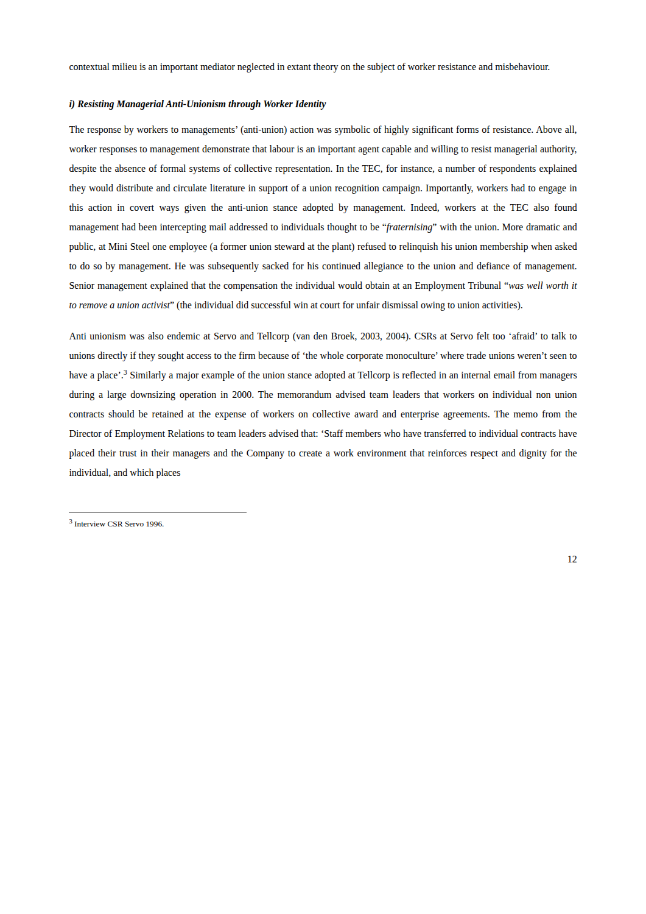contextual milieu is an important mediator neglected in extant theory on the subject of worker resistance and misbehaviour.
i) Resisting Managerial Anti-Unionism through Worker Identity
The response by workers to managements’ (anti-union) action was symbolic of highly significant forms of resistance. Above all, worker responses to management demonstrate that labour is an important agent capable and willing to resist managerial authority, despite the absence of formal systems of collective representation. In the TEC, for instance, a number of respondents explained they would distribute and circulate literature in support of a union recognition campaign. Importantly, workers had to engage in this action in covert ways given the anti-union stance adopted by management. Indeed, workers at the TEC also found management had been intercepting mail addressed to individuals thought to be “fraternising” with the union. More dramatic and public, at Mini Steel one employee (a former union steward at the plant) refused to relinquish his union membership when asked to do so by management. He was subsequently sacked for his continued allegiance to the union and defiance of management. Senior management explained that the compensation the individual would obtain at an Employment Tribunal “was well worth it to remove a union activist” (the individual did successful win at court for unfair dismissal owing to union activities).
Anti unionism was also endemic at Servo and Tellcorp (van den Broek, 2003, 2004). CSRs at Servo felt too ‘afraid’ to talk to unions directly if they sought access to the firm because of ‘the whole corporate monoculture’ where trade unions weren’t seen to have a place’.3 Similarly a major example of the union stance adopted at Tellcorp is reflected in an internal email from managers during a large downsizing operation in 2000. The memorandum advised team leaders that workers on individual non union contracts should be retained at the expense of workers on collective award and enterprise agreements. The memo from the Director of Employment Relations to team leaders advised that: ‘Staff members who have transferred to individual contracts have placed their trust in their managers and the Company to create a work environment that reinforces respect and dignity for the individual, and which places
3 Interview CSR Servo 1996.
12